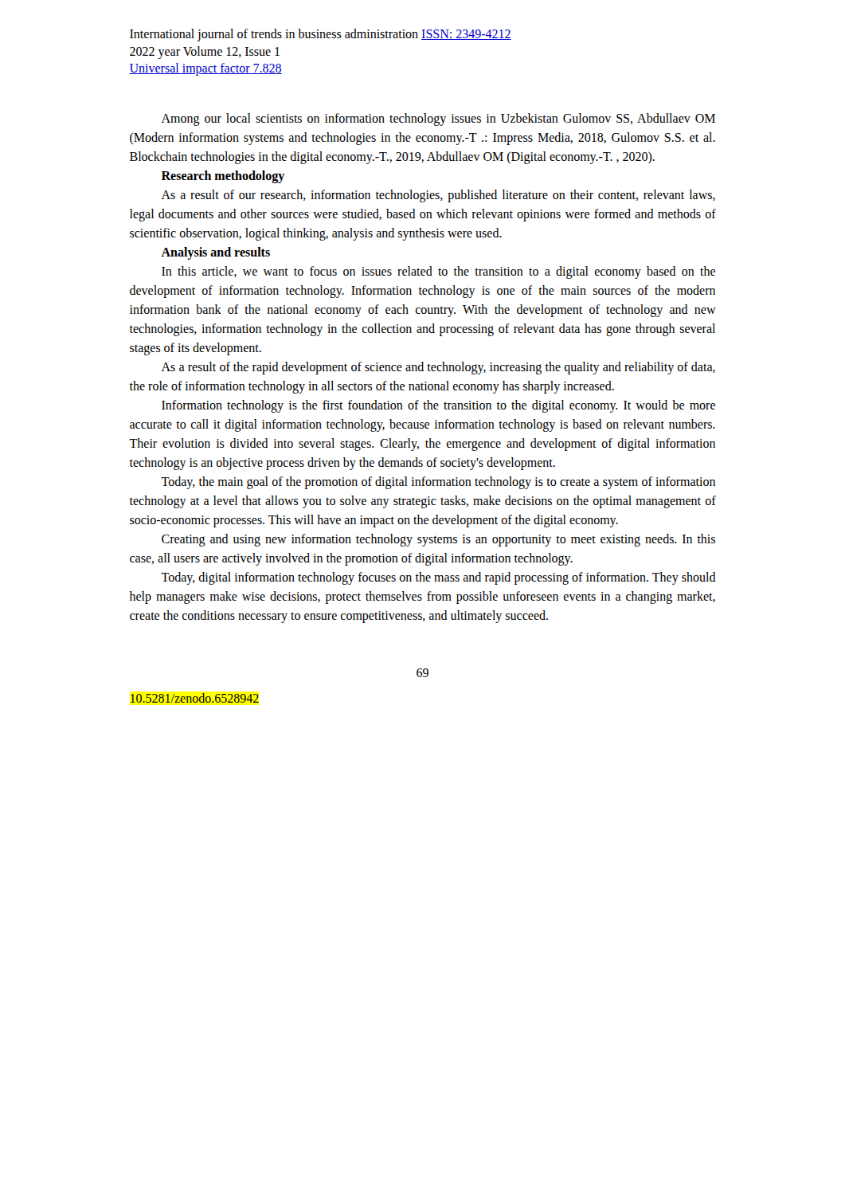International journal of trends in business administration ISSN: 2349-4212
2022 year Volume 12, Issue 1
Universal impact factor 7.828
Among our local scientists on information technology issues in Uzbekistan Gulomov SS, Abdullaev OM (Modern information systems and technologies in the economy.-T .: Impress Media, 2018, Gulomov S.S. et al. Blockchain technologies in the digital economy.-T., 2019, Abdullaev OM (Digital economy.-T. , 2020).
Research methodology
As a result of our research, information technologies, published literature on their content, relevant laws, legal documents and other sources were studied, based on which relevant opinions were formed and methods of scientific observation, logical thinking, analysis and synthesis were used.
Analysis and results
In this article, we want to focus on issues related to the transition to a digital economy based on the development of information technology. Information technology is one of the main sources of the modern information bank of the national economy of each country. With the development of technology and new technologies, information technology in the collection and processing of relevant data has gone through several stages of its development.
As a result of the rapid development of science and technology, increasing the quality and reliability of data, the role of information technology in all sectors of the national economy has sharply increased.
Information technology is the first foundation of the transition to the digital economy. It would be more accurate to call it digital information technology, because information technology is based on relevant numbers. Their evolution is divided into several stages. Clearly, the emergence and development of digital information technology is an objective process driven by the demands of society's development.
Today, the main goal of the promotion of digital information technology is to create a system of information technology at a level that allows you to solve any strategic tasks, make decisions on the optimal management of socio-economic processes. This will have an impact on the development of the digital economy.
Creating and using new information technology systems is an opportunity to meet existing needs. In this case, all users are actively involved in the promotion of digital information technology.
Today, digital information technology focuses on the mass and rapid processing of information. They should help managers make wise decisions, protect themselves from possible unforeseen events in a changing market, create the conditions necessary to ensure competitiveness, and ultimately succeed.
69
10.5281/zenodo.6528942